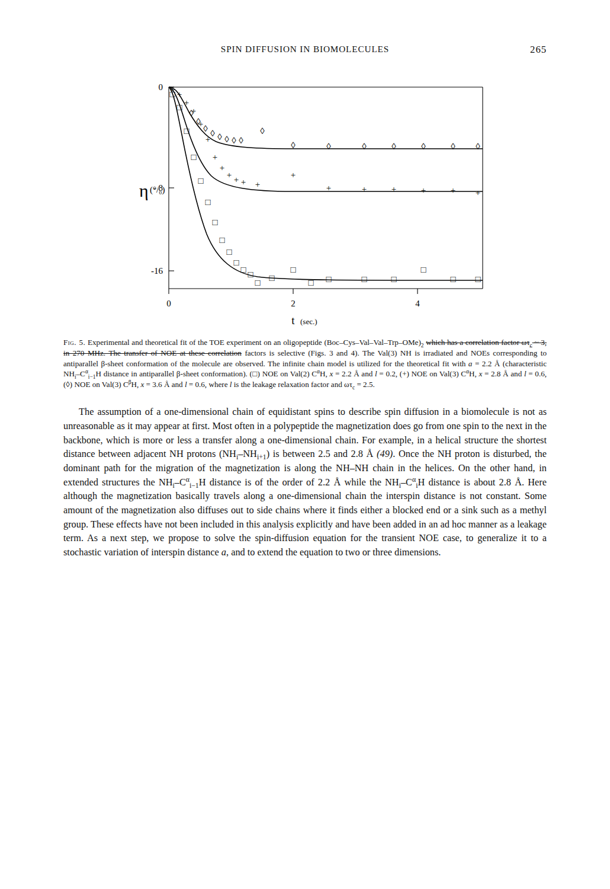Spin Diffusion in Biomolecules 265
0 - 8 -16 0 2 4 η (°/₀) t (sec.) ◊ ◊ ◊ ◊ ◊ ◊ ◊ ◊ ◊ ◊ ◊ ◊ ◊ ◊ ◊ ◊ + + + + + + + + + + + + + + + + + + + □ □ □ □ □ □ □ □ □ □ □ □ □ □ □ □ □ □ □ □ □ □
Fig. 5. Experimental and theoretical fit of the TOE experiment on an oligopeptide (Boc–Cys–Val–Val–Trp–OMe)2 which has a correlation factor ωτc ~ 3, in 270 MHz. The transfer of NOE at these correlation factors is selective (Figs. 3 and 4). The Val(3) NH is irradiated and NOEs corresponding to antiparallel β-sheet conformation of the molecule are observed. The infinite chain model is utilized for the theoretical fit with a = 2.2 Å (characteristic NHi–Cαi−1H distance in antiparallel β-sheet conformation). (□) NOE on Val(2) CαH, x = 2.2 Å and l = 0.2, (+) NOE on Val(3) CαH, x = 2.8 Å and l = 0.6, (◊) NOE on Val(3) CβH, x = 3.6 Å and l = 0.6, where l is the leakage relaxation factor and ωτc = 2.5.
The assumption of a one-dimensional chain of equidistant spins to describe spin diffusion in a biomolecule is not as unreasonable as it may appear at first. Most often in a polypeptide the magnetization does go from one spin to the next in the backbone, which is more or less a transfer along a one-dimensional chain. For example, in a helical structure the shortest distance between adjacent NH protons (NHi–NHi+1) is between 2.5 and 2.8 Å (49). Once the NH proton is disturbed, the dominant path for the migration of the magnetization is along the NH–NH chain in the helices. On the other hand, in extended structures the NHi–Cαi−1H distance is of the order of 2.2 Å while the NHi–CαiH distance is about 2.8 Å. Here although the magnetization basically travels along a one-dimensional chain the interspin distance is not constant. Some amount of the magnetization also diffuses out to side chains where it finds either a blocked end or a sink such as a methyl group. These effects have not been included in this analysis explicitly and have been added in an ad hoc manner as a leakage term. As a next step, we propose to solve the spin-diffusion equation for the transient NOE case, to generalize it to a stochastic variation of interspin distance a, and to extend the equation to two or three dimensions.